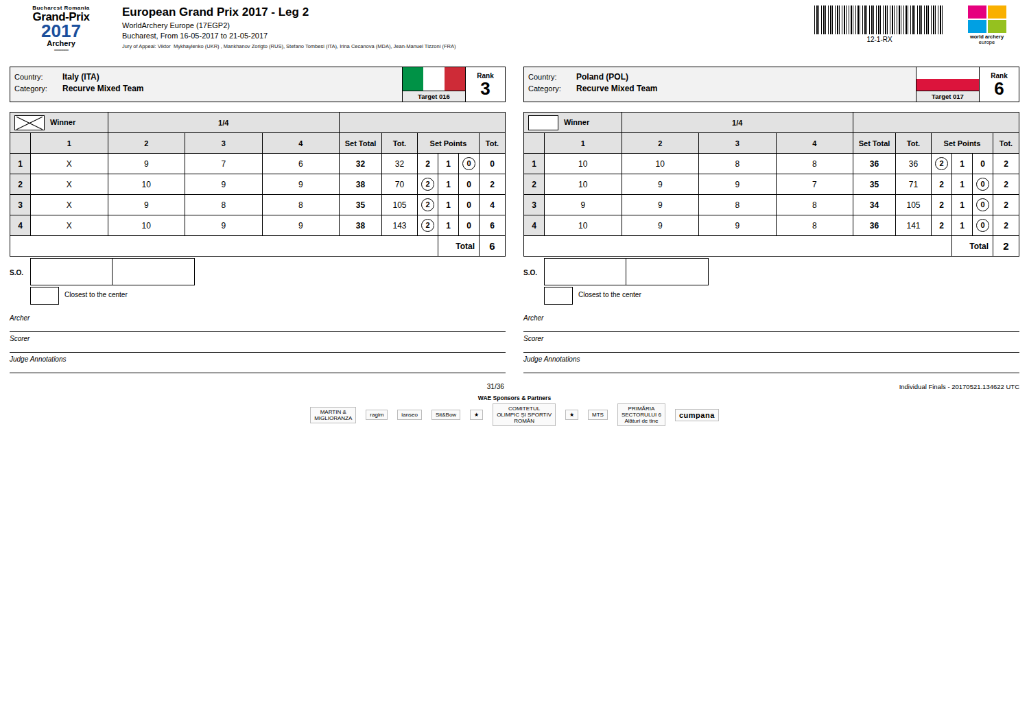Bucharest Romania
Grand-Prix
2017
Archery
••••••••••••••
European Grand Prix 2017 - Leg 2
WorldArchery Europe (17EGP2)
Bucharest, From 16-05-2017 to 21-05-2017
Jury of Appeal: Viktor Mykhaylenko (UKR) , Mankhanov Zorigto (RUS), Stefano Tombesi (ITA), Irina Cecanova (MDA), Jean-Manuel Tizzoni (FRA)
12-1-RX
world archery
europe
Country: Italy (ITA)
Category: Recurve Mixed Team
Target 016
Rank
3
| Winner | 1/4 | |
| --- | --- | --- |
| | 1 | 2 | 3 | 4 | Set Total | Tot. | Set Points | Tot. |
| 1 | X | 9 | 7 | 6 | 32 | 32 | 2 | 1 | 0 | 0 |
| 2 | X | 10 | 9 | 9 | 38 | 70 | 2 | 1 | 0 | 2 |
| 3 | X | 9 | 8 | 8 | 35 | 105 | 2 | 1 | 0 | 4 |
| 4 | X | 10 | 9 | 9 | 38 | 143 | 2 | 1 | 0 | 6 |
| | Total | 6 |
S.O.
Closest to the center
Archer
Scorer
Judge Annotations
Country: Poland (POL)
Category: Recurve Mixed Team
Target 017
Rank
6
| Winner | 1/4 | |
| --- | --- | --- |
| | 1 | 2 | 3 | 4 | Set Total | Tot. | Set Points | Tot. |
| 1 | 10 | 10 | 8 | 8 | 36 | 36 | 2 | 1 | 0 | 2 |
| 2 | 10 | 9 | 9 | 7 | 35 | 71 | 2 | 1 | 0 | 2 |
| 3 | 9 | 9 | 8 | 8 | 34 | 105 | 2 | 1 | 0 | 2 |
| 4 | 10 | 9 | 9 | 8 | 36 | 141 | 2 | 1 | 0 | 2 |
| | Total | 2 |
S.O.
Closest to the center
Archer
Scorer
Judge Annotations
31/36
Individual Finals - 20170521.134622 UTC
WAE Sponsors & Partners
MARTIN &
MIGLIORANZA ragim ianseo Sit&Bow ★ COMITETUL
OLIMPIC ȘI SPORTIV
ROMÂN ★ MTS PRIMĂRIA
SECTORULUI 6
Alături de tine cumpana